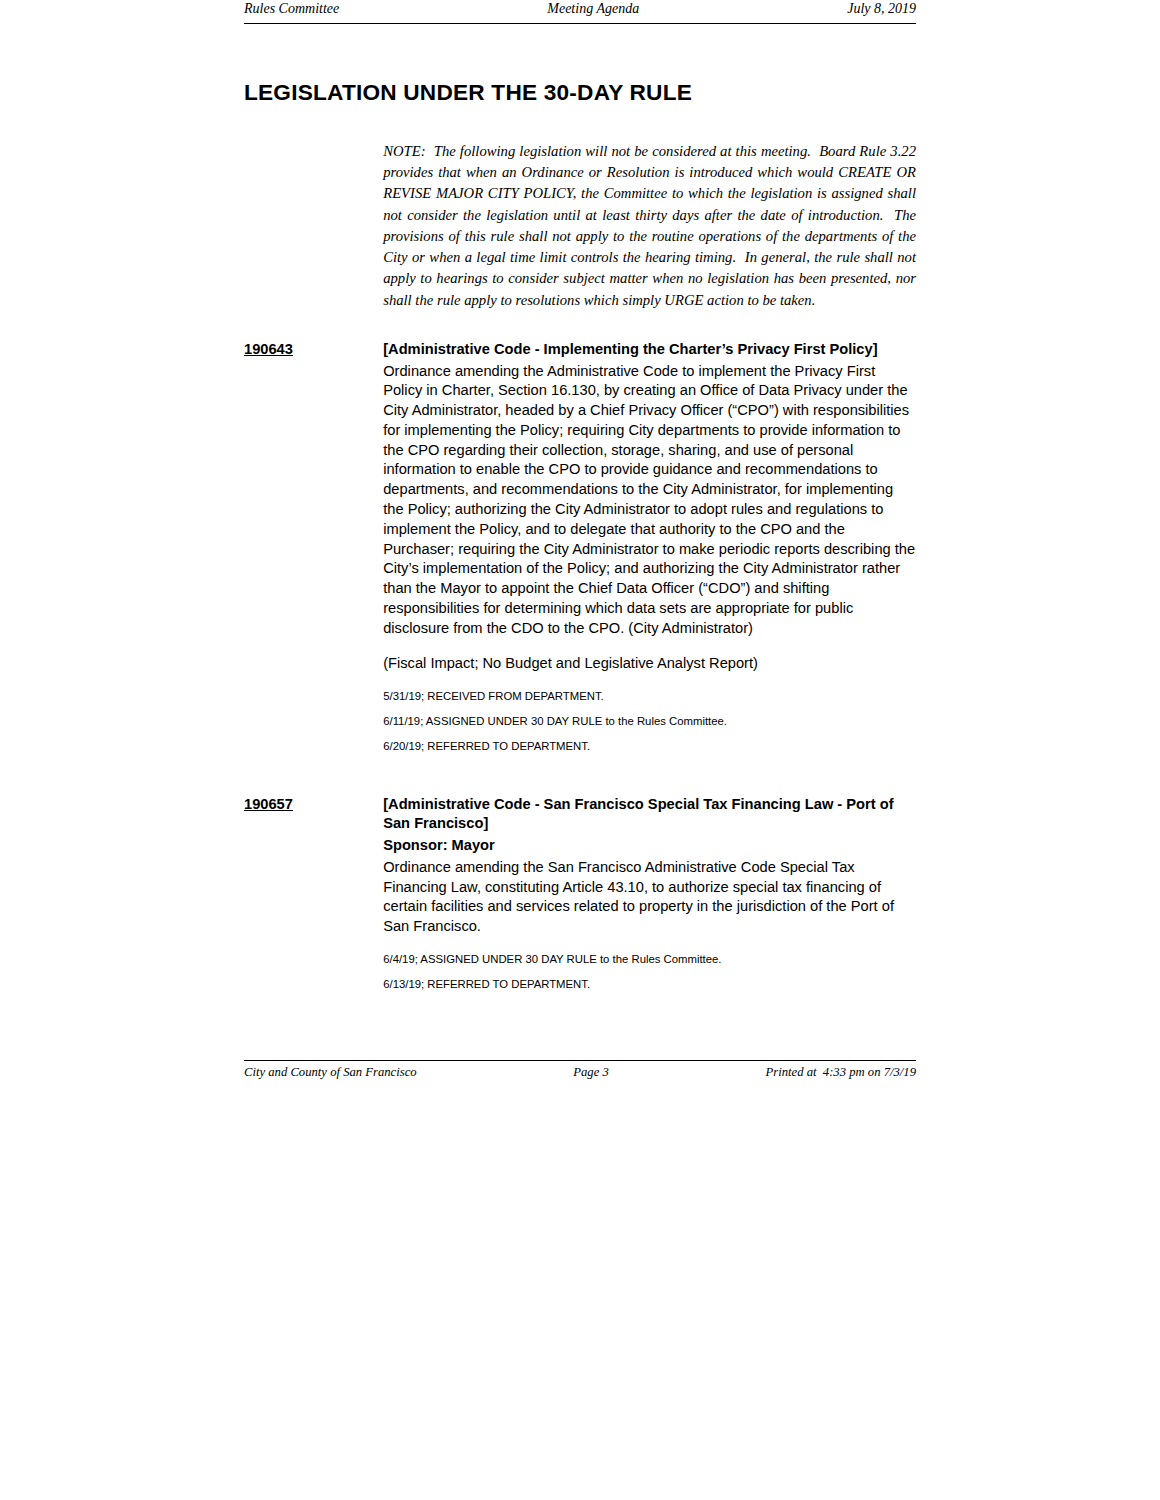Rules Committee
Meeting Agenda
July 8, 2019
LEGISLATION UNDER THE 30-DAY RULE
NOTE: The following legislation will not be considered at this meeting. Board Rule 3.22 provides that when an Ordinance or Resolution is introduced which would CREATE OR REVISE MAJOR CITY POLICY, the Committee to which the legislation is assigned shall not consider the legislation until at least thirty days after the date of introduction. The provisions of this rule shall not apply to the routine operations of the departments of the City or when a legal time limit controls the hearing timing. In general, the rule shall not apply to hearings to consider subject matter when no legislation has been presented, nor shall the rule apply to resolutions which simply URGE action to be taken.
190643
[Administrative Code - Implementing the Charter’s Privacy First Policy]
Ordinance amending the Administrative Code to implement the Privacy First Policy in Charter, Section 16.130, by creating an Office of Data Privacy under the City Administrator, headed by a Chief Privacy Officer (“CPO”) with responsibilities for implementing the Policy; requiring City departments to provide information to the CPO regarding their collection, storage, sharing, and use of personal information to enable the CPO to provide guidance and recommendations to departments, and recommendations to the City Administrator, for implementing the Policy; authorizing the City Administrator to adopt rules and regulations to implement the Policy, and to delegate that authority to the CPO and the Purchaser; requiring the City Administrator to make periodic reports describing the City’s implementation of the Policy; and authorizing the City Administrator rather than the Mayor to appoint the Chief Data Officer (“CDO”) and shifting responsibilities for determining which data sets are appropriate for public disclosure from the CDO to the CPO. (City Administrator)
(Fiscal Impact; No Budget and Legislative Analyst Report)
5/31/19; RECEIVED FROM DEPARTMENT.
6/11/19; ASSIGNED UNDER 30 DAY RULE to the Rules Committee.
6/20/19; REFERRED TO DEPARTMENT.
190657
[Administrative Code - San Francisco Special Tax Financing Law - Port of San Francisco]
Sponsor: Mayor
Ordinance amending the San Francisco Administrative Code Special Tax Financing Law, constituting Article 43.10, to authorize special tax financing of certain facilities and services related to property in the jurisdiction of the Port of San Francisco.
6/4/19; ASSIGNED UNDER 30 DAY RULE to the Rules Committee.
6/13/19; REFERRED TO DEPARTMENT.
City and County of San Francisco
Page 3
Printed at 4:33 pm on 7/3/19